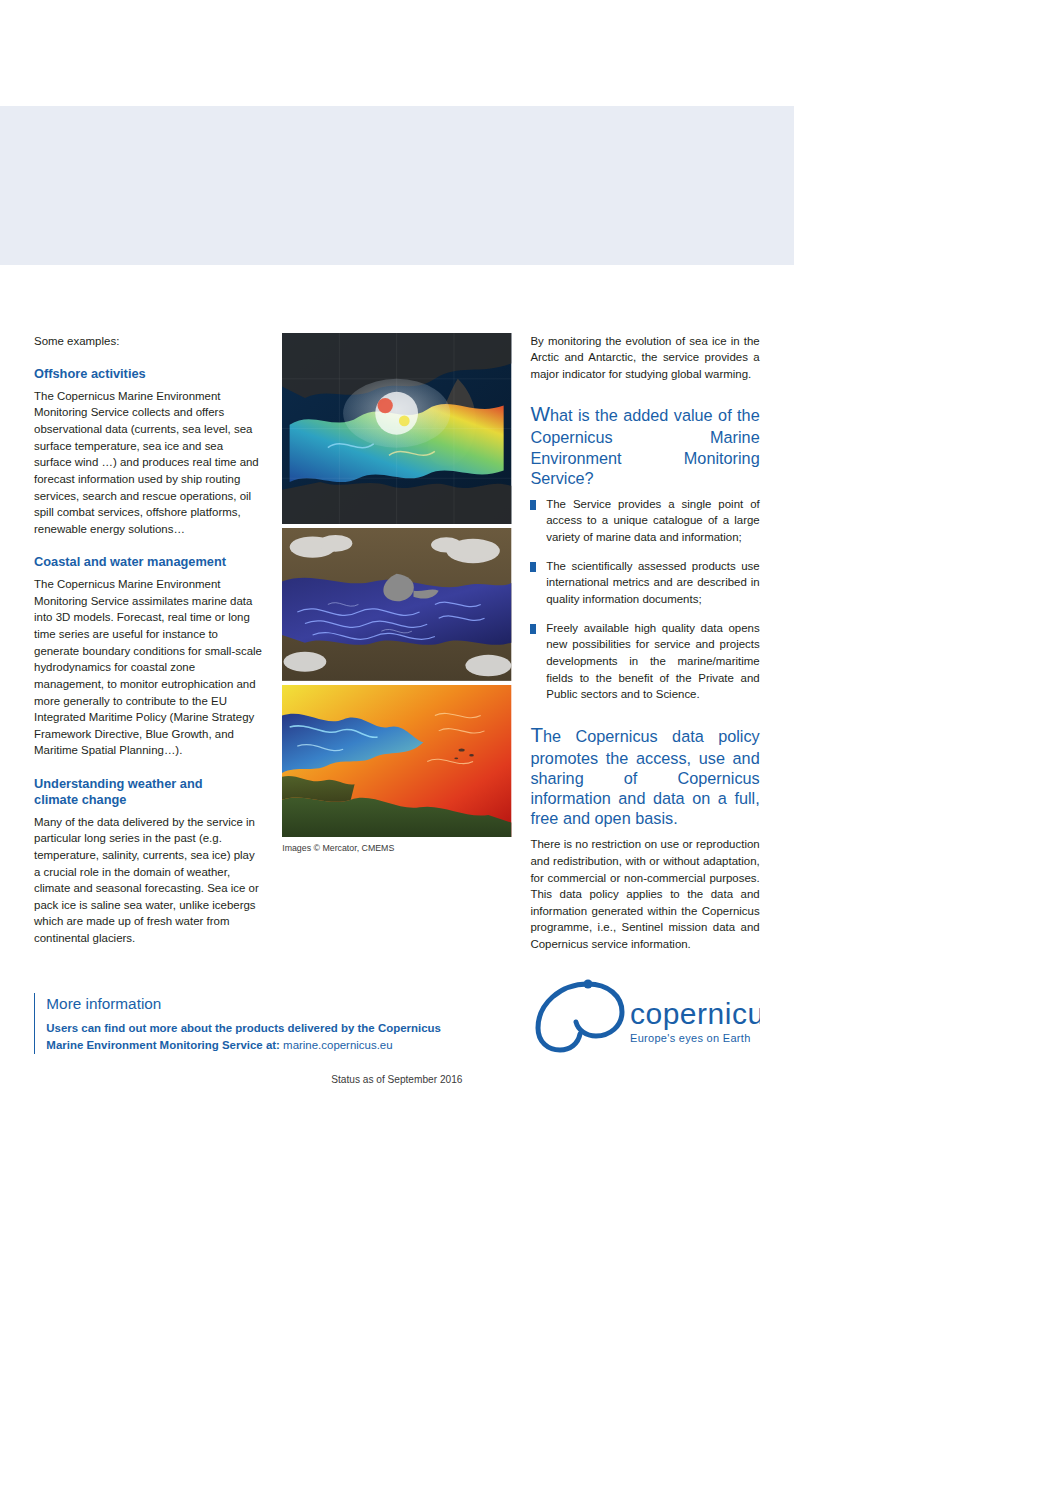Some examples:
Offshore activities
The Copernicus Marine Environment Monitoring Service collects and offers observational data (currents, sea level, sea surface temperature, sea ice and sea surface wind …) and produces real time and forecast information used by ship routing services, search and rescue operations, oil spill combat services, offshore platforms, renewable energy solutions…
Coastal and water management
The Copernicus Marine Environment Monitoring Service assimilates marine data into 3D models. Forecast, real time or long time series are useful for instance to generate boundary conditions for small-scale hydrodynamics for coastal zone management, to monitor eutrophication and more generally to contribute to the EU Integrated Maritime Policy (Marine Strategy Framework Directive, Blue Growth, and Maritime Spatial Planning…).
Understanding weather and
climate change
Many of the data delivered by the service in particular long series in the past (e.g. temperature, salinity, currents, sea ice) play a crucial role in the domain of weather, climate and seasonal forecasting. Sea ice or pack ice is saline sea water, unlike icebergs which are made up of fresh water from continental glaciers.
Images © Mercator, CMEMS
By monitoring the evolution of sea ice in the Arctic and Antarctic, the service provides a major indicator for studying global warming.
What is the added value of the Copernicus Marine Environment Monitoring Service?
The Service provides a single point of access to a unique catalogue of a large variety of marine data and information;
The scientifically assessed products use international metrics and are described in quality information documents;
Freely available high quality data opens new possibilities for service and projects developments in the marine/maritime fields to the benefit of the Private and Public sectors and to Science.
The Copernicus data policy promotes the access, use and sharing of Copernicus information and data on a full, free and open basis.
There is no restriction on use or reproduction and redistribution, with or without adaptation, for commercial or non-commercial purposes. This data policy applies to the data and information generated within the Copernicus programme, i.e., Sentinel mission data and Copernicus service information.
More information
Users can find out more about the products delivered by the Copernicus
Marine Environment Monitoring Service at: marine.copernicus.eu
copernicus Europe's eyes on Earth
Status as of September 2016